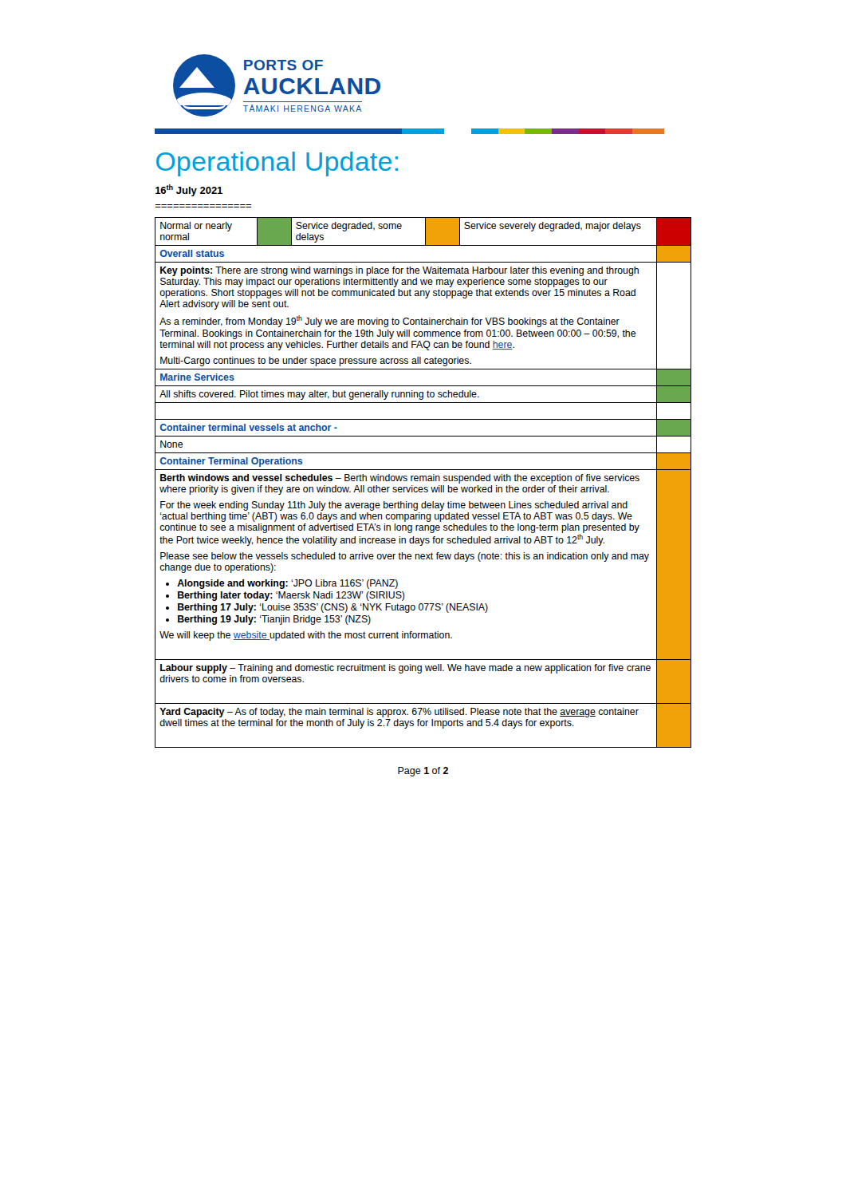PORTS OF
AUCKLAND
TĀMAKI HERENGA WAKA
Operational Update:
16th July 2021
================
| Normal or nearly normal | | Service degraded, some delays | | Service severely degraded, major delays | |
| Overall status | |
| Key points: There are strong wind warnings in place for the Waitemata Harbour later this evening and through Saturday. This may impact our operations intermittently and we may experience some stoppages to our operations. Short stoppages will not be communicated but any stoppage that extends over 15 minutes a Road Alert advisory will be sent out. As a reminder, from Monday 19 th July we are moving to Containerchain for VBS bookings at the Container Terminal. Bookings in Containerchain for the 19th July will commence from 01:00. Between 00:00 – 00:59, the terminal will not process any vehicles. Further details and FAQ can be found here . Multi-Cargo continues to be under space pressure across all categories. | |
| Marine Services | |
| All shifts covered. Pilot times may alter, but generally running to schedule. | |
| Container terminal vessels at anchor - | |
| None | |
| Container Terminal Operations | |
| Berth windows and vessel schedules – Berth windows remain suspended with the exception of five services where priority is given if they are on window. All other services will be worked in the order of their arrival. For the week ending Sunday 11th July the average berthing delay time between Lines scheduled arrival and ‘actual berthing time’ (ABT) was 6.0 days and when comparing updated vessel ETA to ABT was 0.5 days. We continue to see a misalignment of advertised ETA’s in long range schedules to the long-term plan presented by the Port twice weekly, hence the volatility and increase in days for scheduled arrival to ABT to 12 th July. Please see below the vessels scheduled to arrive over the next few days (note: this is an indication only and may change due to operations): Alongside and working: ‘JPO Libra 116S’ (PANZ) Berthing later today: ‘Maersk Nadi 123W’ (SIRIUS) Berthing 17 July: ‘Louise 353S’ (CNS) & ‘NYK Futago 077S’ (NEASIA) Berthing 19 July: ‘Tianjin Bridge 153’ (NZS) We will keep the website updated with the most current information. | |
| Labour supply – Training and domestic recruitment is going well. We have made a new application for five crane drivers to come in from overseas. | |
| Yard Capacity – As of today, the main terminal is approx. 67% utilised. Please note that the average container dwell times at the terminal for the month of July is 2.7 days for Imports and 5.4 days for exports. | |
Page 1 of 2